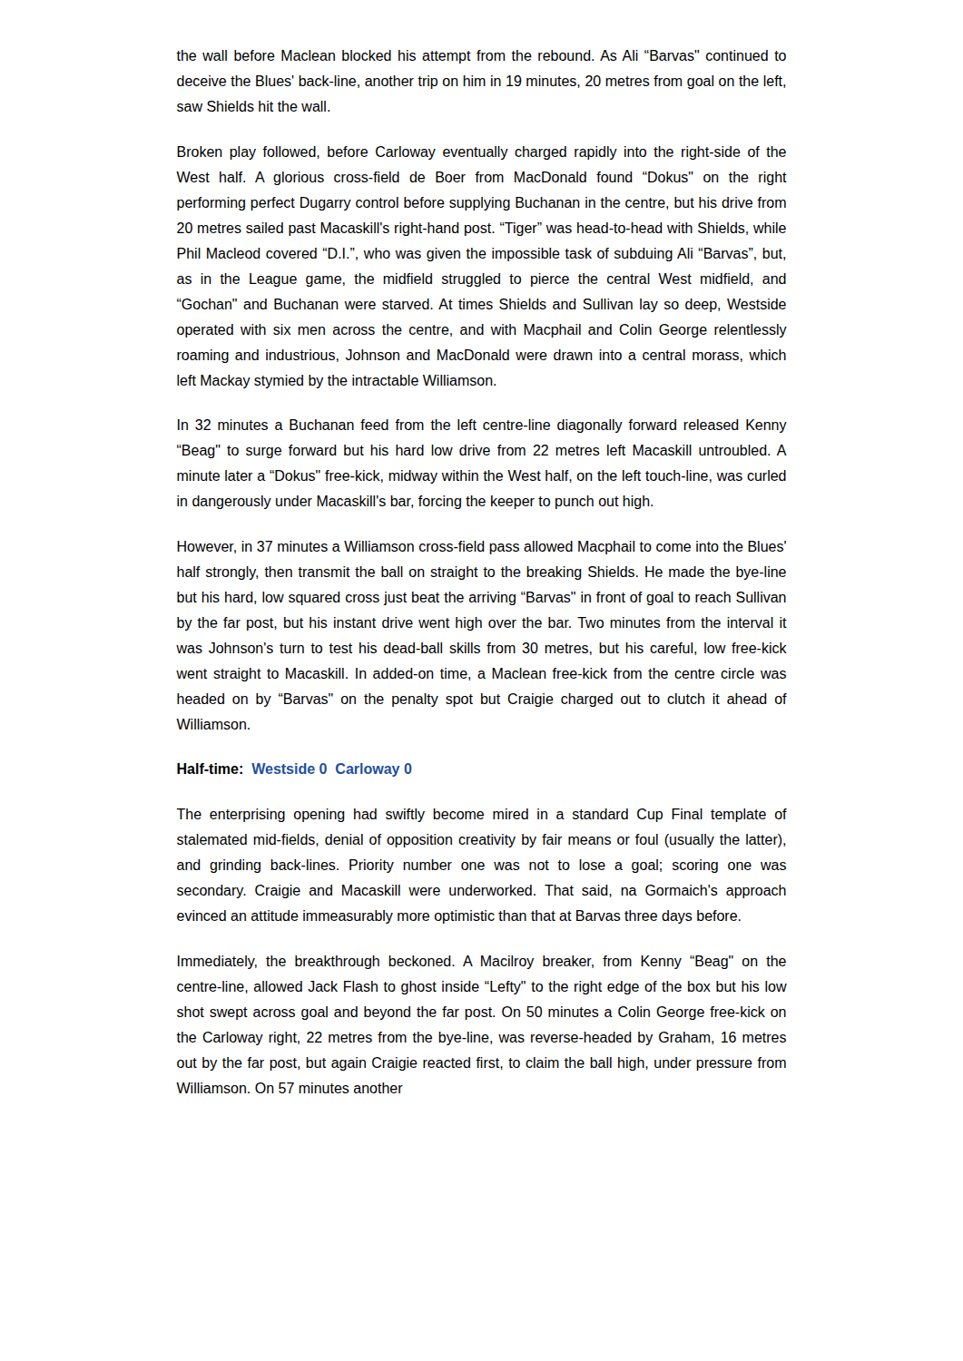the wall before Maclean blocked his attempt from the rebound. As Ali “Barvas" continued to deceive the Blues' back-line, another trip on him in 19 minutes, 20 metres from goal on the left, saw Shields hit the wall.
Broken play followed, before Carloway eventually charged rapidly into the right-side of the West half. A glorious cross-field de Boer from MacDonald found “Dokus" on the right performing perfect Dugarry control before supplying Buchanan in the centre, but his drive from 20 metres sailed past Macaskill's right-hand post. “Tiger” was head-to-head with Shields, while Phil Macleod covered “D.I.”, who was given the impossible task of subduing Ali “Barvas”, but, as in the League game, the midfield struggled to pierce the central West midfield, and “Gochan" and Buchanan were starved. At times Shields and Sullivan lay so deep, Westside operated with six men across the centre, and with Macphail and Colin George relentlessly roaming and industrious, Johnson and MacDonald were drawn into a central morass, which left Mackay stymied by the intractable Williamson.
In 32 minutes a Buchanan feed from the left centre-line diagonally forward released Kenny “Beag" to surge forward but his hard low drive from 22 metres left Macaskill untroubled. A minute later a “Dokus" free-kick, midway within the West half, on the left touch-line, was curled in dangerously under Macaskill's bar, forcing the keeper to punch out high.
However, in 37 minutes a Williamson cross-field pass allowed Macphail to come into the Blues' half strongly, then transmit the ball on straight to the breaking Shields. He made the bye-line but his hard, low squared cross just beat the arriving “Barvas" in front of goal to reach Sullivan by the far post, but his instant drive went high over the bar. Two minutes from the interval it was Johnson's turn to test his dead-ball skills from 30 metres, but his careful, low free-kick went straight to Macaskill. In added-on time, a Maclean free-kick from the centre circle was headed on by “Barvas" on the penalty spot but Craigie charged out to clutch it ahead of Williamson.
Half-time: Westside 0 Carloway 0
The enterprising opening had swiftly become mired in a standard Cup Final template of stalemated mid-fields, denial of opposition creativity by fair means or foul (usually the latter), and grinding back-lines. Priority number one was not to lose a goal; scoring one was secondary. Craigie and Macaskill were underworked. That said, na Gormaich's approach evinced an attitude immeasurably more optimistic than that at Barvas three days before.
Immediately, the breakthrough beckoned. A Macilroy breaker, from Kenny “Beag" on the centre-line, allowed Jack Flash to ghost inside “Lefty" to the right edge of the box but his low shot swept across goal and beyond the far post. On 50 minutes a Colin George free-kick on the Carloway right, 22 metres from the bye-line, was reverse-headed by Graham, 16 metres out by the far post, but again Craigie reacted first, to claim the ball high, under pressure from Williamson. On 57 minutes another